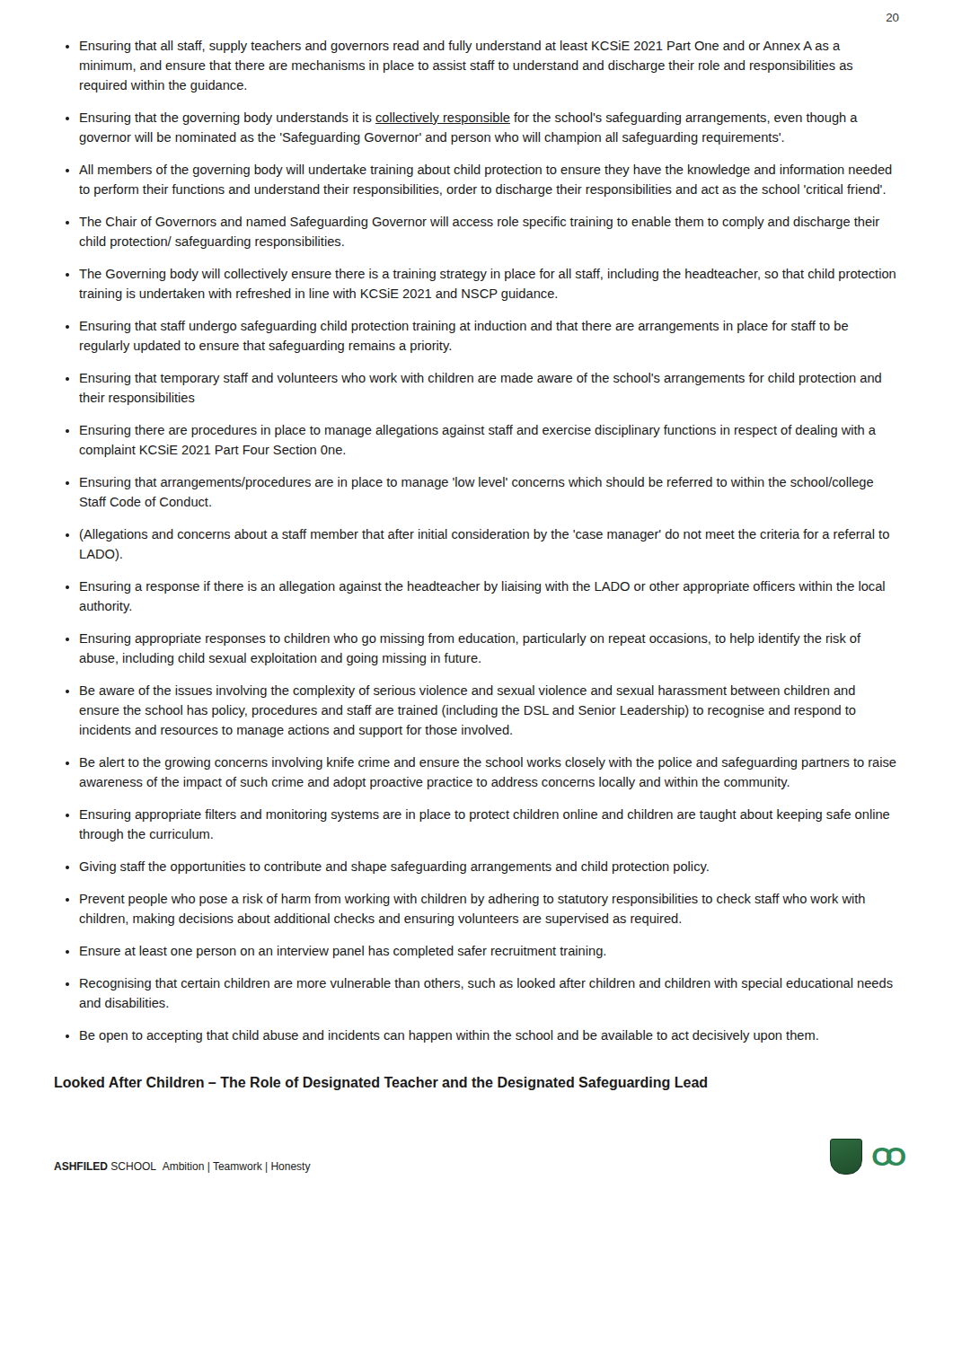20
Ensuring that all staff, supply teachers and governors read and fully understand at least KCSiE 2021 Part One and or Annex A as a minimum, and ensure that there are mechanisms in place to assist staff to understand and discharge their role and responsibilities as required within the guidance.
Ensuring that the governing body understands it is collectively responsible for the school's safeguarding arrangements, even though a governor will be nominated as the 'Safeguarding Governor' and person who will champion all safeguarding requirements'.
All members of the governing body will undertake training about child protection to ensure they have the knowledge and information needed to perform their functions and understand their responsibilities, order to discharge their responsibilities and act as the school 'critical friend'.
The Chair of Governors and named Safeguarding Governor will access role specific training to enable them to comply and discharge their child protection/ safeguarding responsibilities.
The Governing body will collectively ensure there is a training strategy in place for all staff, including the headteacher, so that child protection training is undertaken with refreshed in line with KCSiE 2021 and NSCP guidance.
Ensuring that staff undergo safeguarding child protection training at induction and that there are arrangements in place for staff to be regularly updated to ensure that safeguarding remains a priority.
Ensuring that temporary staff and volunteers who work with children are made aware of the school's arrangements for child protection and their responsibilities
Ensuring there are procedures in place to manage allegations against staff and exercise disciplinary functions in respect of dealing with a complaint KCSiE 2021 Part Four Section 0ne.
Ensuring that arrangements/procedures are in place to manage 'low level' concerns which should be referred to within the school/college Staff Code of Conduct.
(Allegations and concerns about a staff member that after initial consideration by the 'case manager' do not meet the criteria for a referral to LADO).
Ensuring a response if there is an allegation against the headteacher by liaising with the LADO or other appropriate officers within the local authority.
Ensuring appropriate responses to children who go missing from education, particularly on repeat occasions, to help identify the risk of abuse, including child sexual exploitation and going missing in future.
Be aware of the issues involving the complexity of serious violence and sexual violence and sexual harassment between children and ensure the school has policy, procedures and staff are trained (including the DSL and Senior Leadership) to recognise and respond to incidents and resources to manage actions and support for those involved.
Be alert to the growing concerns involving knife crime and ensure the school works closely with the police and safeguarding partners to raise awareness of the impact of such crime and adopt proactive practice to address concerns locally and within the community.
Ensuring appropriate filters and monitoring systems are in place to protect children online and children are taught about keeping safe online through the curriculum.
Giving staff the opportunities to contribute and shape safeguarding arrangements and child protection policy.
Prevent people who pose a risk of harm from working with children by adhering to statutory responsibilities to check staff who work with children, making decisions about additional checks and ensuring volunteers are supervised as required.
Ensure at least one person on an interview panel has completed safer recruitment training.
Recognising that certain children are more vulnerable than others, such as looked after children and children with special educational needs and disabilities.
Be open to accepting that child abuse and incidents can happen within the school and be available to act decisively upon them.
Looked After Children – The Role of Designated Teacher and the Designated Safeguarding Lead
ASHFILED SCHOOL Ambition | Teamwork | Honesty
OO